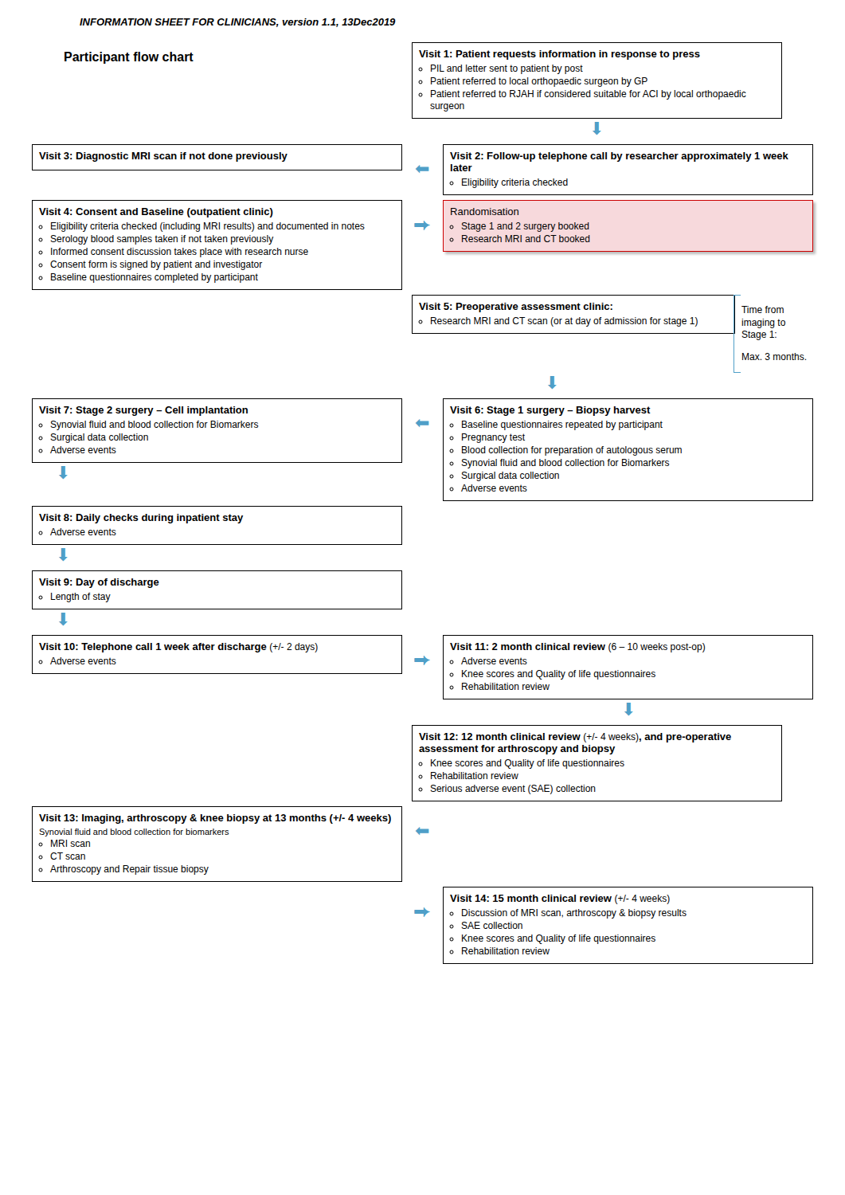INFORMATION SHEET FOR CLINICIANS, version 1.1, 13Dec2019
Participant flow chart
Visit 1: Patient requests information in response to press
PIL and letter sent to patient by post
Patient referred to local orthopaedic surgeon by GP
Patient referred to RJAH if considered suitable for ACI by local orthopaedic surgeon
⬇
Visit 3: Diagnostic MRI scan if not done previously
⬅
Visit 2: Follow-up telephone call by researcher approximately 1 week later
Eligibility criteria checked
Visit 4: Consent and Baseline (outpatient clinic)
Eligibility criteria checked (including MRI results) and documented in notes
Serology blood samples taken if not taken previously
Informed consent discussion takes place with research nurse
Consent form is signed by patient and investigator
Baseline questionnaires completed by participant
⮕
Randomisation
Stage 1 and 2 surgery booked
Research MRI and CT booked
Visit 5: Preoperative assessment clinic:
Research MRI and CT scan (or at day of admission for stage 1)
Time from imaging to Stage 1:
Max. 3 months.
⬇
Visit 7: Stage 2 surgery – Cell implantation
Synovial fluid and blood collection for Biomarkers
Surgical data collection
Adverse events
⬇
⬅
Visit 6: Stage 1 surgery – Biopsy harvest
Baseline questionnaires repeated by participant
Pregnancy test
Blood collection for preparation of autologous serum
Synovial fluid and blood collection for Biomarkers
Surgical data collection
Adverse events
Visit 8: Daily checks during inpatient stay
Adverse events
⬇
Visit 9: Day of discharge
Length of stay
⬇
Visit 10: Telephone call 1 week after discharge (+/- 2 days)
Adverse events
⮕
Visit 11: 2 month clinical review (6 – 10 weeks post-op)
Adverse events
Knee scores and Quality of life questionnaires
Rehabilitation review
⬇
Visit 12: 12 month clinical review (+/- 4 weeks), and pre-operative assessment for arthroscopy and biopsy
Knee scores and Quality of life questionnaires
Rehabilitation review
Serious adverse event (SAE) collection
Visit 13: Imaging, arthroscopy & knee biopsy at 13 months (+/- 4 weeks)
Synovial fluid and blood collection for biomarkers
MRI scan
CT scan
Arthroscopy and Repair tissue biopsy
⬅
⮕
Visit 14: 15 month clinical review (+/- 4 weeks)
Discussion of MRI scan, arthroscopy & biopsy results
SAE collection
Knee scores and Quality of life questionnaires
Rehabilitation review